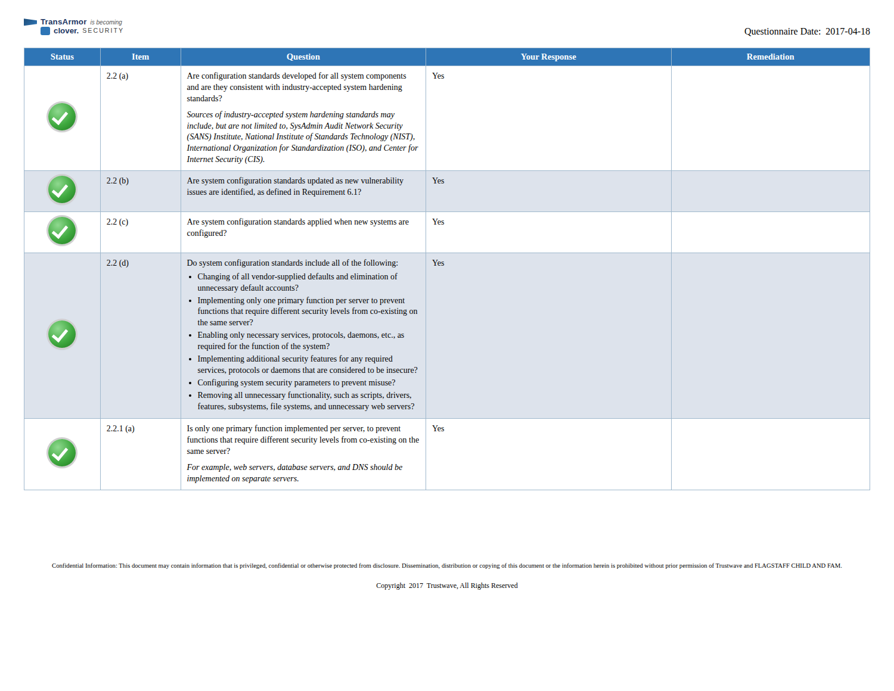TransArmor is becoming
clover. SECURITY
Questionnaire Date: 2017-04-18
| Status | Item | Question | Your Response | Remediation |
| --- | --- | --- | --- | --- |
| | 2.2 (a) | Are configuration standards developed for all system components and are they consistent with industry-accepted system hardening standards? Sources of industry-accepted system hardening standards may include, but are not limited to, SysAdmin Audit Network Security (SANS) Institute, National Institute of Standards Technology (NIST), International Organization for Standardization (ISO), and Center for Internet Security (CIS). | Yes | |
| | 2.2 (b) | Are system configuration standards updated as new vulnerability issues are identified, as defined in Requirement 6.1? | Yes | |
| | 2.2 (c) | Are system configuration standards applied when new systems are configured? | Yes | |
| | 2.2 (d) | Do system configuration standards include all of the following: Changing of all vendor-supplied defaults and elimination of unnecessary default accounts? Implementing only one primary function per server to prevent functions that require different security levels from co-existing on the same server? Enabling only necessary services, protocols, daemons, etc., as required for the function of the system? Implementing additional security features for any required services, protocols or daemons that are considered to be insecure? Configuring system security parameters to prevent misuse? Removing all unnecessary functionality, such as scripts, drivers, features, subsystems, file systems, and unnecessary web servers? | Yes | |
| | 2.2.1 (a) | Is only one primary function implemented per server, to prevent functions that require different security levels from co-existing on the same server? For example, web servers, database servers, and DNS should be implemented on separate servers. | Yes | |
Confidential Information: This document may contain information that is privileged, confidential or otherwise protected from disclosure. Dissemination, distribution or copying of this document or the information herein is prohibited without prior permission of Trustwave and FLAGSTAFF CHILD AND FAM.
Copyright 2017 Trustwave, All Rights Reserved